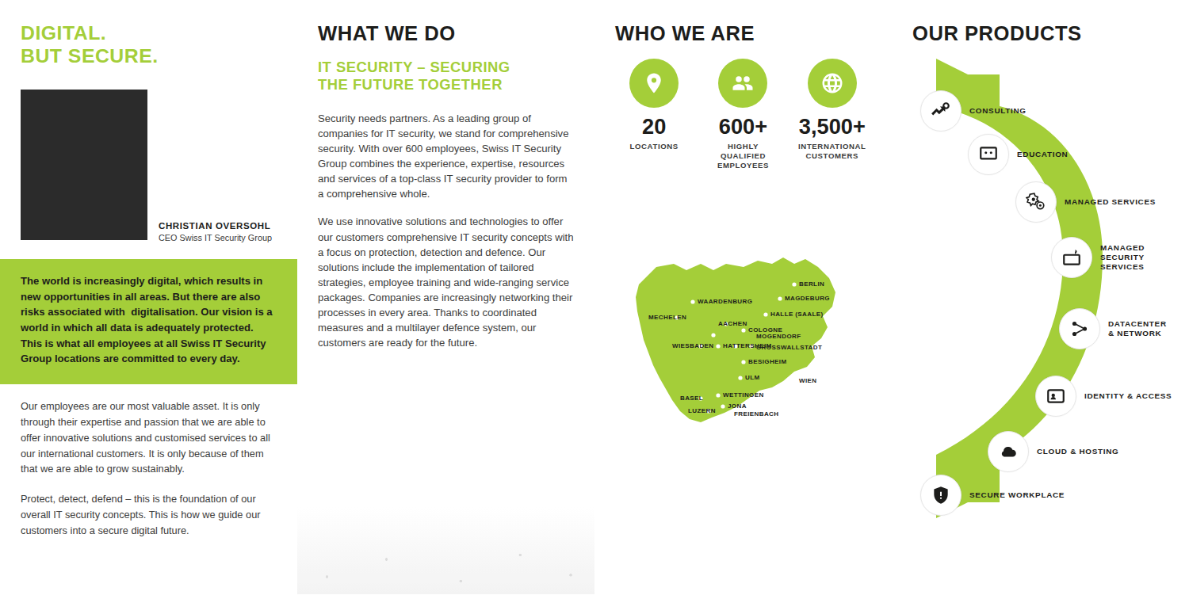Digital. But secure.
Christian Oversohl
CEO Swiss IT Security Group
The world is increasingly digital, which results in new opportunities in all areas. But there are also risks associated with digitalisation. Our vision is a world in which all data is adequately protected. This is what all employees at all Swiss IT Security Group locations are committed to every day.
Our employees are our most valuable asset. It is only through their expertise and passion that we are able to offer innovative solutions and customised services to all our international customers. It is only because of them that we are able to grow sustainably.
Protect, detect, defend – this is the foundation of our overall IT security concepts. This is how we guide our customers into a secure digital future.
What we do
IT security – securing
the future together
Security needs partners. As a leading group of companies for IT security, we stand for comprehensive security. With over 600 employees, Swiss IT Security Group combines the experience, expertise, resources and services of a top-class IT security provider to form a comprehensive whole.
We use innovative solutions and technologies to offer our customers comprehensive IT security concepts with a focus on protection, detection and defence. Our solutions include the implementation of tailored strategies, employee training and wide-ranging service packages. Companies are increasingly networking their processes in every area. Thanks to coordinated measures and a multilayer defence system, our customers are ready for the future.
Who we are
20
Locations
600+
Highly qualified employees
3,500+
International customers
Berlin Magdeburg Halle (Saale) Cologne Waardenburg Mechelen Aachen Mogendorf Wiesbaden Hattersheim Grosswallstadt Besigheim Ulm Wien Basel Wettingen Jona Luzern Freienbach
Our products
Consulting
Education
Managed services
Managed
security
services
Datacenter
& network
Identity & access
Cloud & hosting
Secure workplace